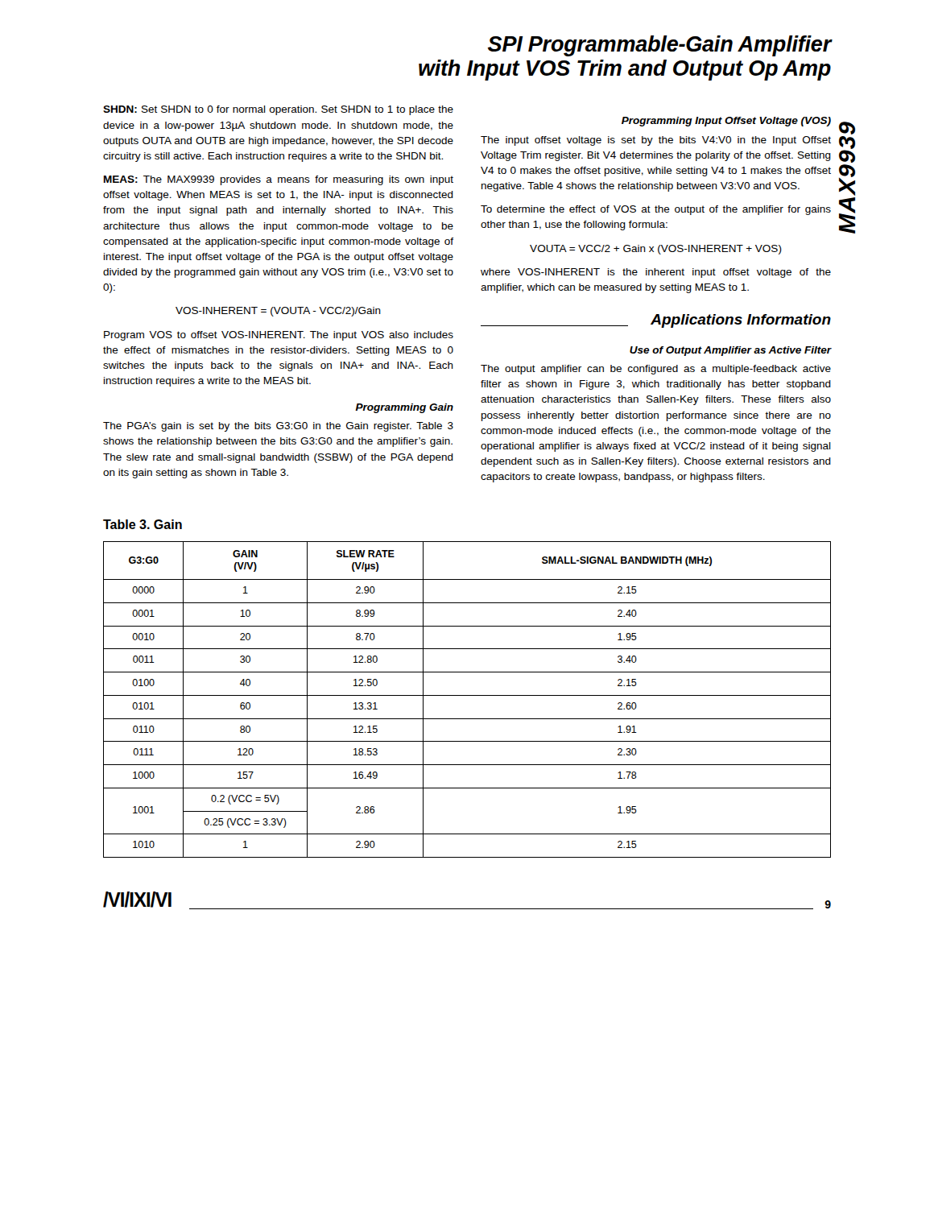SPI Programmable-Gain Amplifier
with Input VOS Trim and Output Op Amp
MAX9939
SHDN: Set SHDN to 0 for normal operation. Set SHDN to 1 to place the device in a low-power 13µA shutdown mode. In shutdown mode, the outputs OUTA and OUTB are high impedance, however, the SPI decode circuitry is still active. Each instruction requires a write to the SHDN bit.
MEAS: The MAX9939 provides a means for measuring its own input offset voltage. When MEAS is set to 1, the INA- input is disconnected from the input signal path and internally shorted to INA+. This architecture thus allows the input common-mode voltage to be compensated at the application-specific input common-mode voltage of interest. The input offset voltage of the PGA is the output offset voltage divided by the programmed gain without any VOS trim (i.e., V3:V0 set to 0):
VOS-INHERENT = (VOUTA - VCC/2)/Gain
Program VOS to offset VOS-INHERENT. The input VOS also includes the effect of mismatches in the resistor-dividers. Setting MEAS to 0 switches the inputs back to the signals on INA+ and INA-. Each instruction requires a write to the MEAS bit.
Programming Gain
The PGA’s gain is set by the bits G3:G0 in the Gain register. Table 3 shows the relationship between the bits G3:G0 and the amplifier’s gain. The slew rate and small-signal bandwidth (SSBW) of the PGA depend on its gain setting as shown in Table 3.
Programming Input Offset Voltage (VOS)
The input offset voltage is set by the bits V4:V0 in the Input Offset Voltage Trim register. Bit V4 determines the polarity of the offset. Setting V4 to 0 makes the offset positive, while setting V4 to 1 makes the offset negative. Table 4 shows the relationship between V3:V0 and VOS.
To determine the effect of VOS at the output of the amplifier for gains other than 1, use the following formula:
VOUTA = VCC/2 + Gain x (VOS-INHERENT + VOS)
where VOS-INHERENT is the inherent input offset voltage of the amplifier, which can be measured by setting MEAS to 1.
Applications Information
Use of Output Amplifier as Active Filter
The output amplifier can be configured as a multiple-feedback active filter as shown in Figure 3, which traditionally has better stopband attenuation characteristics than Sallen-Key filters. These filters also possess inherently better distortion performance since there are no common-mode induced effects (i.e., the common-mode voltage of the operational amplifier is always fixed at VCC/2 instead of it being signal dependent such as in Sallen-Key filters). Choose external resistors and capacitors to create lowpass, bandpass, or highpass filters.
Table 3. Gain
| G3:G0 | GAIN (V/V) | SLEW RATE (V/µs) | SMALL-SIGNAL BANDWIDTH (MHz) |
| --- | --- | --- | --- |
| 0000 | 1 | 2.90 | 2.15 |
| 0001 | 10 | 8.99 | 2.40 |
| 0010 | 20 | 8.70 | 1.95 |
| 0011 | 30 | 12.80 | 3.40 |
| 0100 | 40 | 12.50 | 2.15 |
| 0101 | 60 | 13.31 | 2.60 |
| 0110 | 80 | 12.15 | 1.91 |
| 0111 | 120 | 18.53 | 2.30 |
| 1000 | 157 | 16.49 | 1.78 |
| 1001 | 0.2 (V CC = 5V) | 2.86 | 1.95 |
| 0.25 (V CC = 3.3V) |
| 1010 | 1 | 2.90 | 2.15 |
/VI/IXI/VI
9